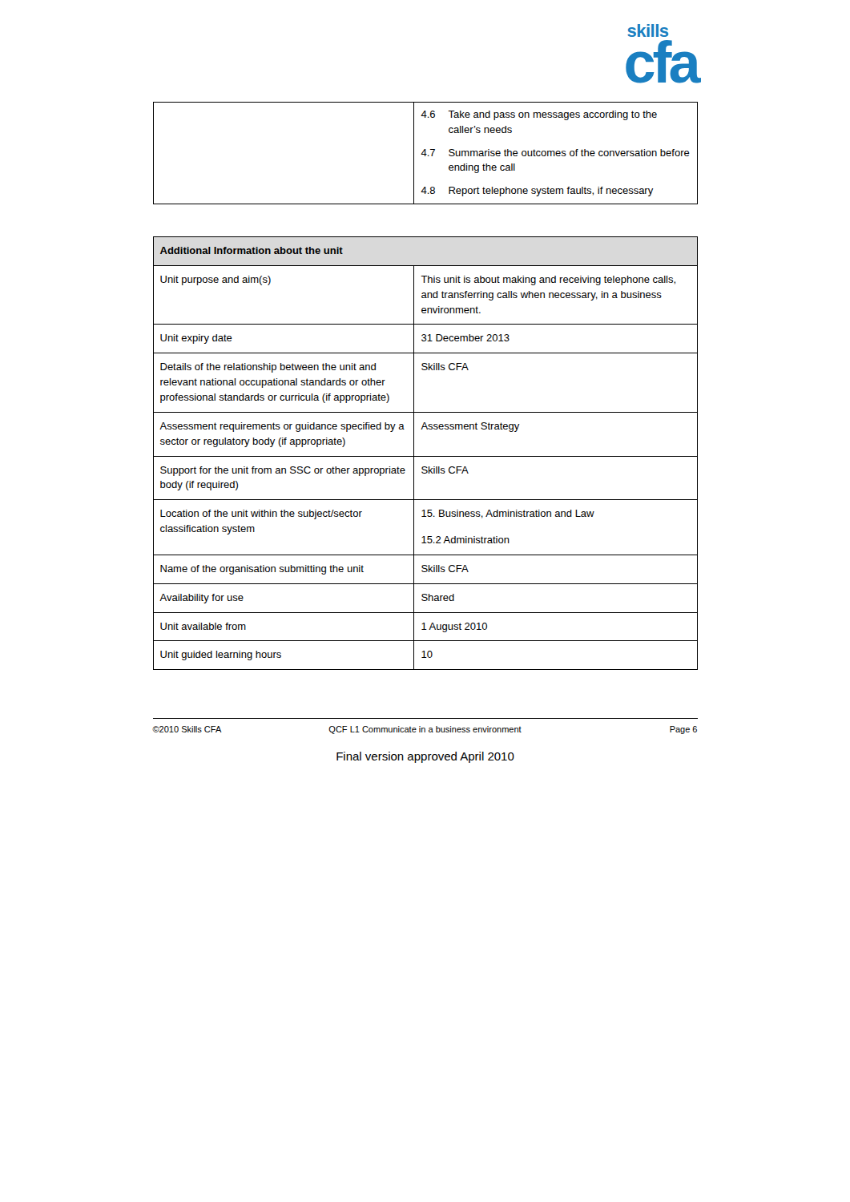skills
cfa
| | 4.6 Take and pass on messages according to the caller’s needs 4.7 Summarise the outcomes of the conversation before ending the call 4.8 Report telephone system faults, if necessary |
| Additional Information about the unit |
| --- |
| Unit purpose and aim(s) | This unit is about making and receiving telephone calls, and transferring calls when necessary, in a business environment. |
| Unit expiry date | 31 December 2013 |
| Details of the relationship between the unit and relevant national occupational standards or other professional standards or curricula (if appropriate) | Skills CFA |
| Assessment requirements or guidance specified by a sector or regulatory body (if appropriate) | Assessment Strategy |
| Support for the unit from an SSC or other appropriate body (if required) | Skills CFA |
| Location of the unit within the subject/sector classification system | 15. Business, Administration and Law 15.2 Administration |
| Name of the organisation submitting the unit | Skills CFA |
| Availability for use | Shared |
| Unit available from | 1 August 2010 |
| Unit guided learning hours | 10 |
©2010 Skills CFA
QCF L1 Communicate in a business environment
Page 6
Final version approved April 2010